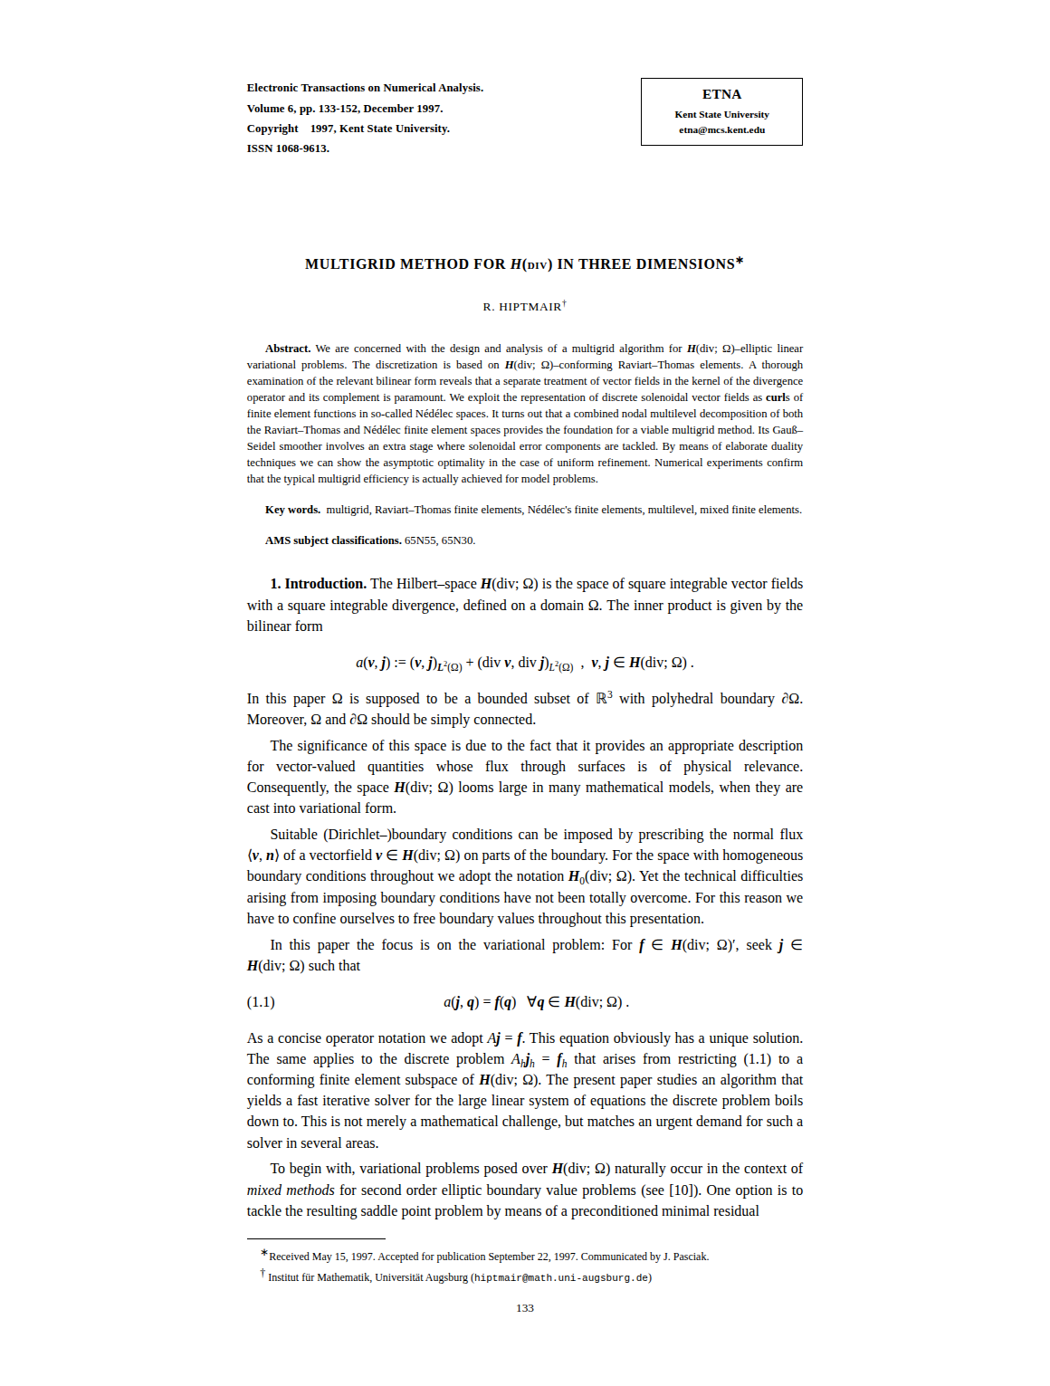Electronic Transactions on Numerical Analysis.
Volume 6, pp. 133-152, December 1997.
Copyright 1997, Kent State University.
ISSN 1068-9613.
ETNA
Kent State University
etna@mcs.kent.edu
MULTIGRID METHOD FOR H(div) IN THREE DIMENSIONS∗
R. HIPTMAIR†
Abstract. We are concerned with the design and analysis of a multigrid algorithm for H(div; Ω)–elliptic linear variational problems. The discretization is based on H(div; Ω)–conforming Raviart–Thomas elements. A thorough examination of the relevant bilinear form reveals that a separate treatment of vector fields in the kernel of the divergence operator and its complement is paramount. We exploit the representation of discrete solenoidal vector fields as curls of finite element functions in so-called Nédélec spaces. It turns out that a combined nodal multilevel decomposition of both the Raviart–Thomas and Nédélec finite element spaces provides the foundation for a viable multigrid method. Its Gauß–Seidel smoother involves an extra stage where solenoidal error components are tackled. By means of elaborate duality techniques we can show the asymptotic optimality in the case of uniform refinement. Numerical experiments confirm that the typical multigrid efficiency is actually achieved for model problems.
Key words. multigrid, Raviart–Thomas finite elements, Nédélec's finite elements, multilevel, mixed finite elements.
AMS subject classifications. 65N55, 65N30.
1. Introduction. The Hilbert–space H(div; Ω) is the space of square integrable vector fields with a square integrable divergence, defined on a domain Ω. The inner product is given by the bilinear form
a(v, j) := (v, j)L2(Ω) + (div v, div j)L2(Ω) , v, j ∈ H(div; Ω) .
In this paper Ω is supposed to be a bounded subset of ℝ3 with polyhedral boundary ∂Ω. Moreover, Ω and ∂Ω should be simply connected.
The significance of this space is due to the fact that it provides an appropriate description for vector-valued quantities whose flux through surfaces is of physical relevance. Consequently, the space H(div; Ω) looms large in many mathematical models, when they are cast into variational form.
Suitable (Dirichlet–)boundary conditions can be imposed by prescribing the normal flux ⟨v, n⟩ of a vectorfield v ∈ H(div; Ω) on parts of the boundary. For the space with homogeneous boundary conditions throughout we adopt the notation H0(div; Ω). Yet the technical difficulties arising from imposing boundary conditions have not been totally overcome. For this reason we have to confine ourselves to free boundary values throughout this presentation.
In this paper the focus is on the variational problem: For f ∈ H(div; Ω)′, seek j ∈ H(div; Ω) such that
(1.1)
a(j, q) = f(q) ∀q ∈ H(div; Ω) .
As a concise operator notation we adopt Aj = f. This equation obviously has a unique solution. The same applies to the discrete problem Ah jh = fh that arises from restricting (1.1) to a conforming finite element subspace of H(div; Ω). The present paper studies an algorithm that yields a fast iterative solver for the large linear system of equations the discrete problem boils down to. This is not merely a mathematical challenge, but matches an urgent demand for such a solver in several areas.
To begin with, variational problems posed over H(div; Ω) naturally occur in the context of mixed methods for second order elliptic boundary value problems (see [10]). One option is to tackle the resulting saddle point problem by means of a preconditioned minimal residual
∗Received May 15, 1997. Accepted for publication September 22, 1997. Communicated by J. Pasciak.
† Institut für Mathematik, Universität Augsburg (hiptmair@math.uni-augsburg.de)
133